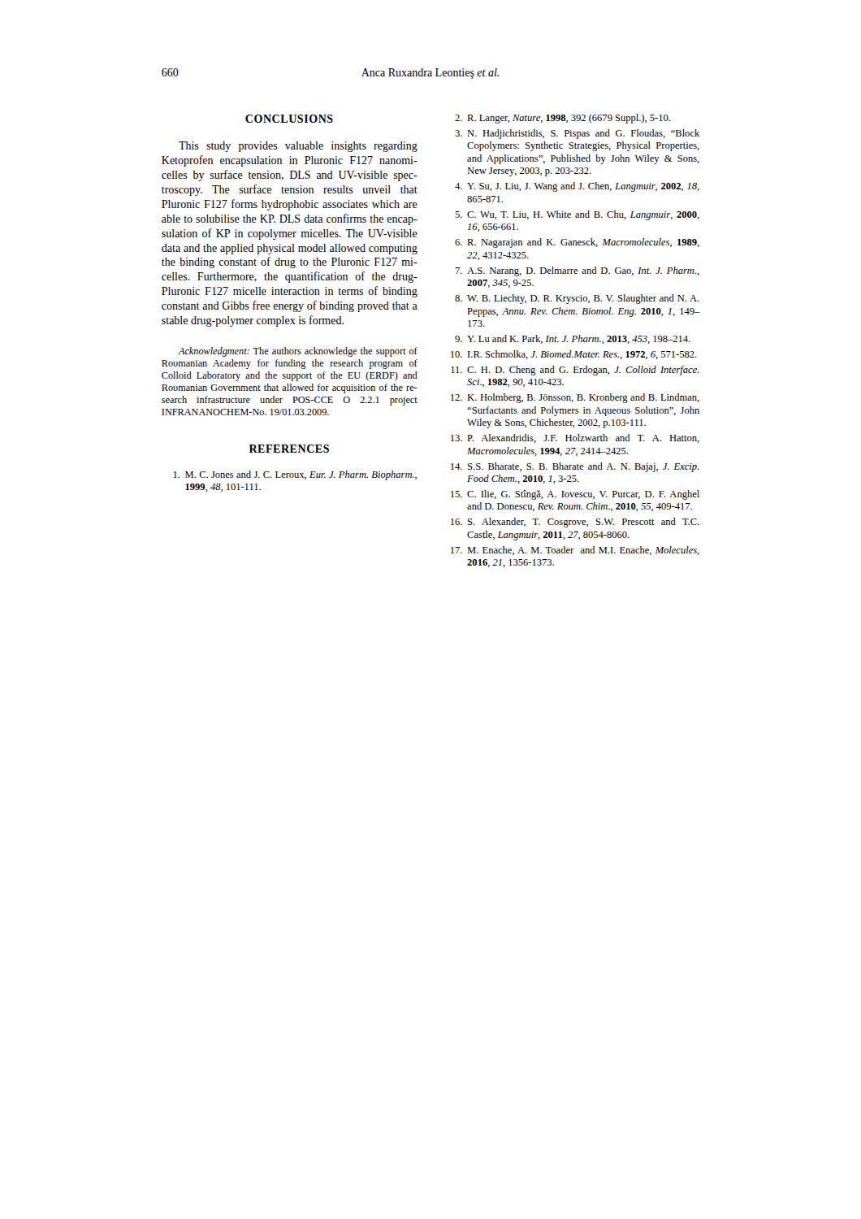660
Anca Ruxandra Leontieş et al.
CONCLUSIONS
This study provides valuable insights regarding Ketoprofen encapsulation in Pluronic F127 nanomicelles by surface tension, DLS and UV-visible spectroscopy. The surface tension results unveil that Pluronic F127 forms hydrophobic associates which are able to solubilise the KP. DLS data confirms the encapsulation of KP in copolymer micelles. The UV-visible data and the applied physical model allowed computing the binding constant of drug to the Pluronic F127 micelles. Furthermore, the quantification of the drug-Pluronic F127 micelle interaction in terms of binding constant and Gibbs free energy of binding proved that a stable drug-polymer complex is formed.
Acknowledgment: The authors acknowledge the support of Roυmanian Academy for funding the research program of Colloid Laboratory and the support of the EU (ERDF) and Roυmanian Government that allowed for acquisition of the research infrastructure under POS-CCE O 2.2.1 project INFRANANOCHEM-No. 19/01.03.2009.
REFERENCES
M. C. Jones and J. C. Leroux, Eur. J. Pharm. Biopharm., 1999, 48, 101-111.
R. Langer, Nature, 1998, 392 (6679 Suppl.), 5-10.
N. Hadjichristidis, S. Pispas and G. Floudas, “Block Copolymers: Synthetic Strategies, Physical Properties, and Applications”, Published by John Wiley & Sons, New Jersey, 2003, p. 203-232.
Y. Su, J. Liu, J. Wang and J. Chen, Langmuir, 2002, 18, 865-871.
C. Wu, T. Liu, H. White and B. Chu, Langmuir, 2000, 16, 656-661.
R. Nagarajan and K. Ganesck, Macromolecules, 1989, 22, 4312-4325.
A.S. Narang, D. Delmarre and D. Gao, Int. J. Pharm., 2007, 345, 9-25.
W. B. Liechty, D. R. Kryscio, B. V. Slaughter and N. A. Peppas, Annu. Rev. Chem. Biomol. Eng. 2010, 1, 149–173.
Y. Lu and K. Park, Int. J. Pharm., 2013, 453, 198–214.
I.R. Schmolka, J. Biomed.Mater. Res., 1972, 6, 571-582.
C. H. D. Cheng and G. Erdogan, J. Colloid Interface. Sci., 1982, 90, 410-423.
K. Holmberg, B. Jönsson, B. Kronberg and B. Lindman, “Surfactants and Polymers in Aqueous Solution”, John Wiley & Sons, Chichester, 2002, p.103-111.
P. Alexandridis, J.F. Holzwarth and T. A. Hatton, Macromolecules, 1994, 27, 2414–2425.
S.S. Bharate, S. B. Bharate and A. N. Bajaj, J. Excip. Food Chem., 2010, 1, 3-25.
C. Ilie, G. Stîngă, A. Iovescu, V. Purcar, D. F. Anghel and D. Donescu, Rev. Roum. Chim., 2010, 55, 409-417.
S. Alexander, T. Cosgrove, S.W. Prescott and T.C. Castle, Langmuir, 2011, 27, 8054-8060.
M. Enache, A. M. Toader and M.I. Enache, Molecules, 2016, 21, 1356-1373.